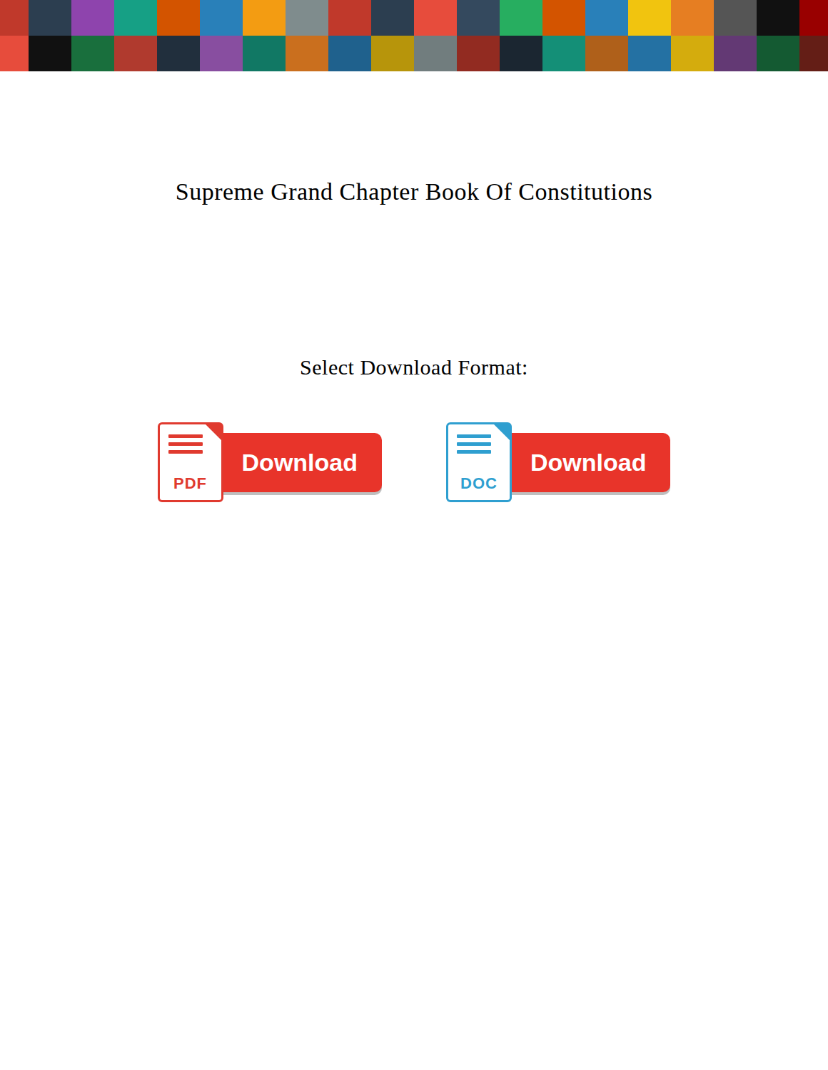Supreme Grand Chapter Book Of Constitutions
Select Download Format:
PDF Download DOC Download